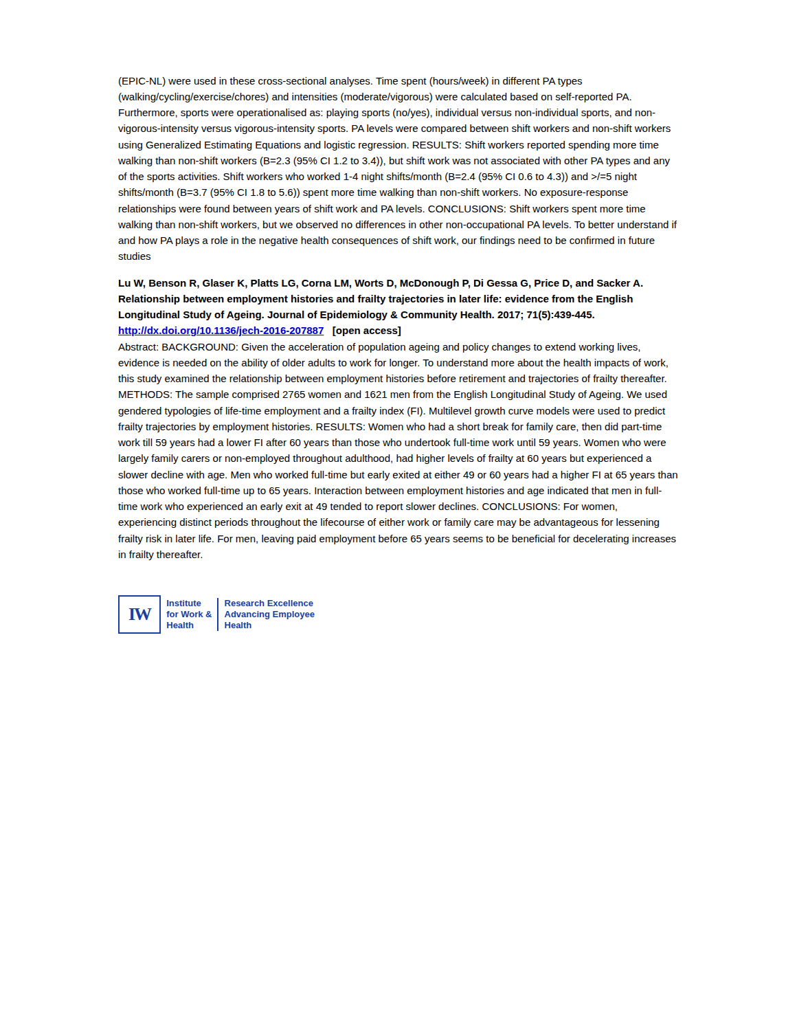(EPIC-NL) were used in these cross-sectional analyses. Time spent (hours/week) in different PA types (walking/cycling/exercise/chores) and intensities (moderate/vigorous) were calculated based on self-reported PA. Furthermore, sports were operationalised as: playing sports (no/yes), individual versus non-individual sports, and non-vigorous-intensity versus vigorous-intensity sports. PA levels were compared between shift workers and non-shift workers using Generalized Estimating Equations and logistic regression. RESULTS: Shift workers reported spending more time walking than non-shift workers (B=2.3 (95% CI 1.2 to 3.4)), but shift work was not associated with other PA types and any of the sports activities. Shift workers who worked 1-4 night shifts/month (B=2.4 (95% CI 0.6 to 4.3)) and >/=5 night shifts/month (B=3.7 (95% CI 1.8 to 5.6)) spent more time walking than non-shift workers. No exposure-response relationships were found between years of shift work and PA levels. CONCLUSIONS: Shift workers spent more time walking than non-shift workers, but we observed no differences in other non-occupational PA levels. To better understand if and how PA plays a role in the negative health consequences of shift work, our findings need to be confirmed in future studies
Lu W, Benson R, Glaser K, Platts LG, Corna LM, Worts D, McDonough P, Di Gessa G, Price D, and Sacker A. Relationship between employment histories and frailty trajectories in later life: evidence from the English Longitudinal Study of Ageing. Journal of Epidemiology & Community Health. 2017; 71(5):439-445.
http://dx.doi.org/10.1136/jech-2016-207887 [open access]
Abstract: BACKGROUND: Given the acceleration of population ageing and policy changes to extend working lives, evidence is needed on the ability of older adults to work for longer. To understand more about the health impacts of work, this study examined the relationship between employment histories before retirement and trajectories of frailty thereafter. METHODS: The sample comprised 2765 women and 1621 men from the English Longitudinal Study of Ageing. We used gendered typologies of life-time employment and a frailty index (FI). Multilevel growth curve models were used to predict frailty trajectories by employment histories. RESULTS: Women who had a short break for family care, then did part-time work till 59 years had a lower FI after 60 years than those who undertook full-time work until 59 years. Women who were largely family carers or non-employed throughout adulthood, had higher levels of frailty at 60 years but experienced a slower decline with age. Men who worked full-time but early exited at either 49 or 60 years had a higher FI at 65 years than those who worked full-time up to 65 years. Interaction between employment histories and age indicated that men in full-time work who experienced an early exit at 49 tended to report slower declines. CONCLUSIONS: For women, experiencing distinct periods throughout the lifecourse of either work or family care may be advantageous for lessening frailty risk in later life. For men, leaving paid employment before 65 years seems to be beneficial for decelerating increases in frailty thereafter.
IW
Institute
for Work &
Health
Research Excellence
Advancing Employee
Health